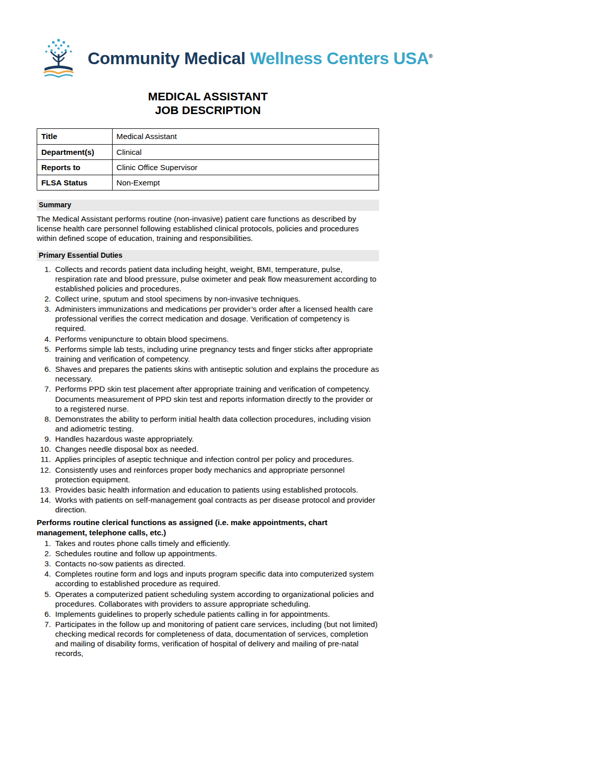Community Medical Wellness Centers USA®
MEDICAL ASSISTANT JOB DESCRIPTION
| Title | Medical Assistant |
| Department(s) | Clinical |
| Reports to | Clinic Office Supervisor |
| FLSA Status | Non-Exempt |
Summary
The Medical Assistant performs routine (non-invasive) patient care functions as described by license health care personnel following established clinical protocols, policies and procedures within defined scope of education, training and responsibilities.
Primary Essential Duties
Collects and records patient data including height, weight, BMI, temperature, pulse, respiration rate and blood pressure, pulse oximeter and peak flow measurement according to established policies and procedures.
Collect urine, sputum and stool specimens by non-invasive techniques.
Administers immunizations and medications per provider’s order after a licensed health care professional verifies the correct medication and dosage. Verification of competency is required.
Performs venipuncture to obtain blood specimens.
Performs simple lab tests, including urine pregnancy tests and finger sticks after appropriate training and verification of competency.
Shaves and prepares the patients skins with antiseptic solution and explains the procedure as necessary.
Performs PPD skin test placement after appropriate training and verification of competency. Documents measurement of PPD skin test and reports information directly to the provider or to a registered nurse.
Demonstrates the ability to perform initial health data collection procedures, including vision and adiometric testing.
Handles hazardous waste appropriately.
Changes needle disposal box as needed.
Applies principles of aseptic technique and infection control per policy and procedures.
Consistently uses and reinforces proper body mechanics and appropriate personnel protection equipment.
Provides basic health information and education to patients using established protocols.
Works with patients on self-management goal contracts as per disease protocol and provider direction.
Performs routine clerical functions as assigned (i.e. make appointments, chart management, telephone calls, etc.)
Takes and routes phone calls timely and efficiently.
Schedules routine and follow up appointments.
Contacts no-sow patients as directed.
Completes routine form and logs and inputs program specific data into computerized system according to established procedure as required.
Operates a computerized patient scheduling system according to organizational policies and procedures. Collaborates with providers to assure appropriate scheduling.
Implements guidelines to properly schedule patients calling in for appointments.
Participates in the follow up and monitoring of patient care services, including (but not limited) checking medical records for completeness of data, documentation of services, completion and mailing of disability forms, verification of hospital of delivery and mailing of pre-natal records,